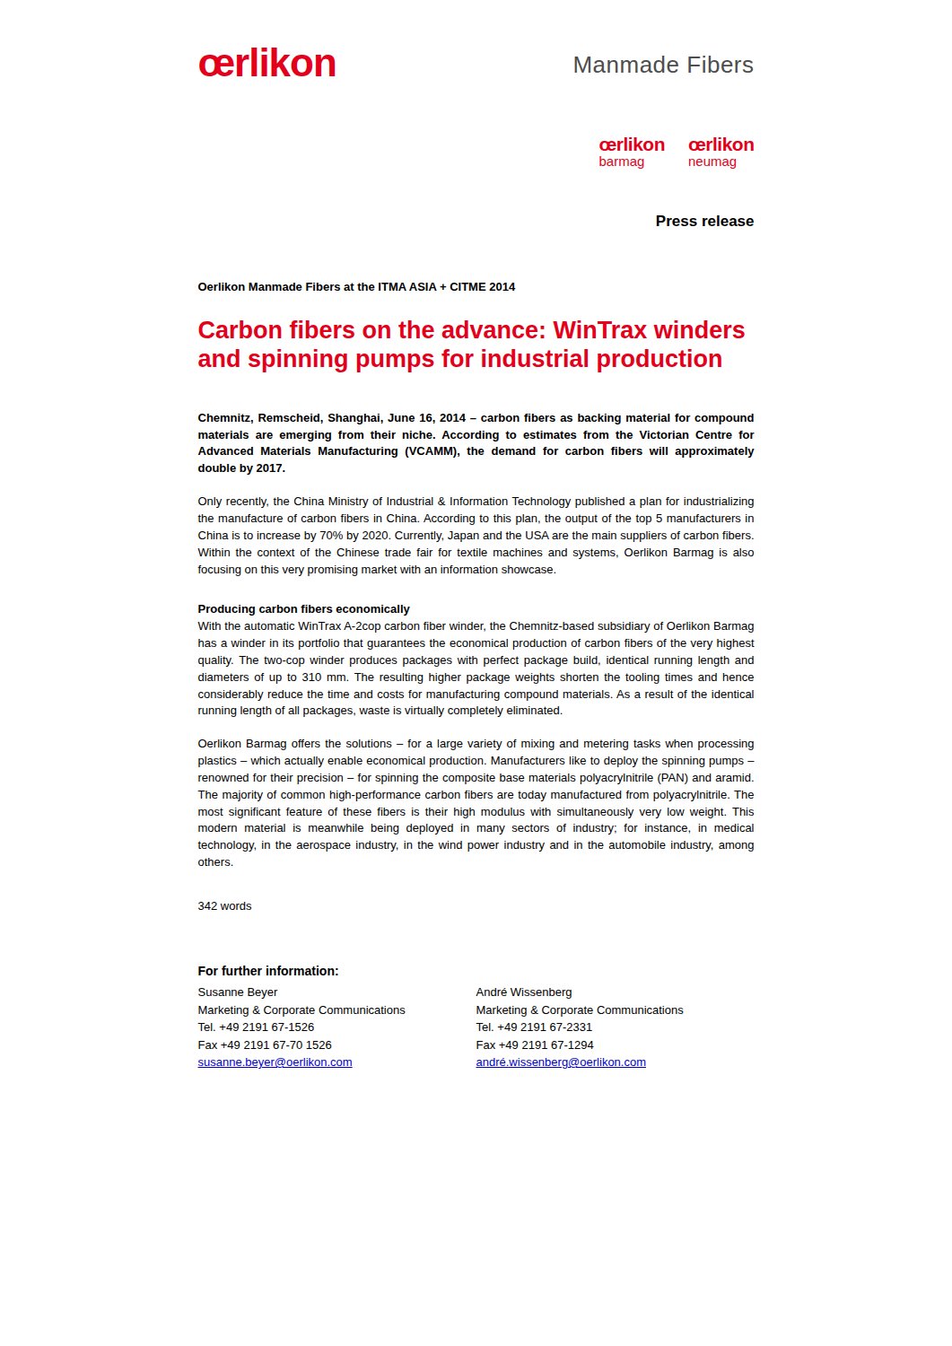œrlikon
Manmade Fibers
| œrlikon barmag | œrlikon neumag |
Press release
Oerlikon Manmade Fibers at the ITMA ASIA + CITME 2014
Carbon fibers on the advance: WinTrax winders and spinning pumps for industrial production
Chemnitz, Remscheid, Shanghai, June 16, 2014 – carbon fibers as backing material for compound materials are emerging from their niche. According to estimates from the Victorian Centre for Advanced Materials Manufacturing (VCAMM), the demand for carbon fibers will approximately double by 2017.
Only recently, the China Ministry of Industrial & Information Technology published a plan for industrializing the manufacture of carbon fibers in China. According to this plan, the output of the top 5 manufacturers in China is to increase by 70% by 2020. Currently, Japan and the USA are the main suppliers of carbon fibers. Within the context of the Chinese trade fair for textile machines and systems, Oerlikon Barmag is also focusing on this very promising market with an information showcase.
Producing carbon fibers economically
With the automatic WinTrax A-2cop carbon fiber winder, the Chemnitz-based subsidiary of Oerlikon Barmag has a winder in its portfolio that guarantees the economical production of carbon fibers of the very highest quality. The two-cop winder produces packages with perfect package build, identical running length and diameters of up to 310 mm. The resulting higher package weights shorten the tooling times and hence considerably reduce the time and costs for manufacturing compound materials. As a result of the identical running length of all packages, waste is virtually completely eliminated.
Oerlikon Barmag offers the solutions – for a large variety of mixing and metering tasks when processing plastics – which actually enable economical production. Manufacturers like to deploy the spinning pumps – renowned for their precision – for spinning the composite base materials polyacrylnitrile (PAN) and aramid. The majority of common high-performance carbon fibers are today manufactured from polyacrylnitrile. The most significant feature of these fibers is their high modulus with simultaneously very low weight. This modern material is meanwhile being deployed in many sectors of industry; for instance, in medical technology, in the aerospace industry, in the wind power industry and in the automobile industry, among others.
342 words
For further information:
| Susanne Beyer Marketing & Corporate Communications Tel. +49 2191 67-1526 Fax +49 2191 67-70 1526 susanne.beyer@oerlikon.com | André Wissenberg Marketing & Corporate Communications Tel. +49 2191 67-2331 Fax +49 2191 67-1294 andré.wissenberg@oerlikon.com |